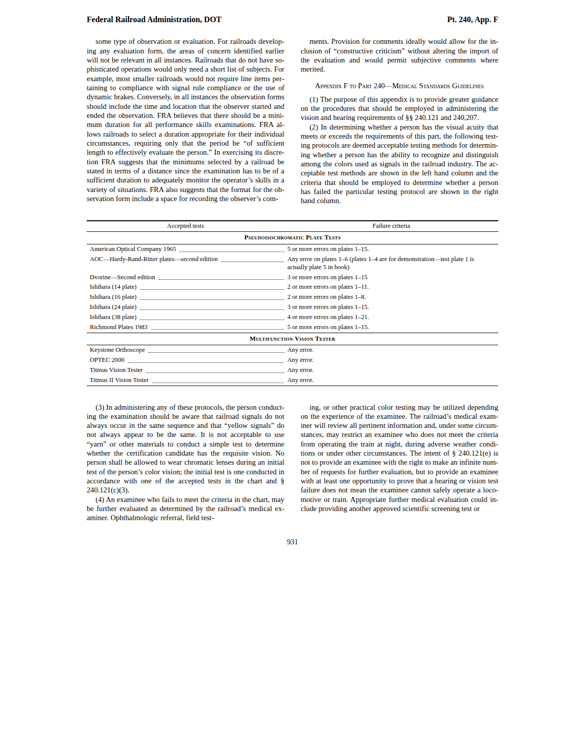Federal Railroad Administration, DOT
Pt. 240, App. F
some type of observation or evaluation. For railroads developing any evaluation form, the areas of concern identified earlier will not be relevant in all instances. Railroads that do not have sophisticated operations would only need a short list of subjects. For example, most smaller railroads would not require line items pertaining to compliance with signal rule compliance or the use of dynamic brakes. Conversely, in all instances the observation forms should include the time and location that the observer started and ended the observation. FRA believes that there should be a minimum duration for all performance skills examinations. FRA allows railroads to select a duration appropriate for their individual circumstances, requiring only that the period be “of sufficient length to effectively evaluate the person.” In exercising its discretion FRA suggests that the minimums selected by a railroad be stated in terms of a distance since the examination has to be of a sufficient duration to adequately monitor the operator’s skills in a variety of situations. FRA also suggests that the format for the observation form include a space for recording the observer’s com-
ments. Provision for comments ideally would allow for the inclusion of “constructive criticism” without altering the import of the evaluation and would permit subjective comments where merited.
Appendix F to Part 240—Medical Standards Guidelines
(1) The purpose of this appendix is to provide greater guidance on the procedures that should be employed in administering the vision and hearing requirements of §§ 240.121 and 240,207.
(2) In determining whether a person has the visual acuity that meets or exceeds the requirements of this part, the following testing protocols are deemed acceptable testing methods for determining whether a person has the ability to recognize and distinguish among the colors used as signals in the railroad industry. The acceptable test methods are shown in the left hand column and the criteria that should be employed to determine whether a person has failed the particular testing protocol are shown in the right hand column.
| Accepted tests | Failure criteria |
| --- | --- |
| Pseudoisochromatic Plate Tests |
| American Optical Company 1965 | 5 or more errors on plates 1–15. |
| AOC—Hardy-Rand-Ritter plates—second edition | Any error on plates 1–6 (plates 1–4 are for demonstration—test plate 1 is actually plate 5 in book) |
| Dvorine—Second edition | 3 or more errors on plates 1–15 |
| Ishihara (14 plate) | 2 or more errors on plates 1–11. |
| Ishihara (16 plate) | 2 or more errors on plates 1–8. |
| Ishihara (24 plate) | 3 or more errors on plates 1–15. |
| Ishihara (38 plate) | 4 or more errors on plates 1–21. |
| Richmond Plates 1983 | 5 or more errors on plates 1–15. |
| Multifunction Vision Tester |
| Keystone Orthoscope | Any error. |
| OPTEC 2000 | Any error. |
| Titmus Vision Tester | Any error. |
| Titmus II Vision Tester | Any error. |
(3) In administering any of these protocols, the person conducting the examination should be aware that railroad signals do not always occur in the same sequence and that “yellow signals” do not always appear to be the same. It is not acceptable to use “yarn” or other materials to conduct a simple test to determine whether the certification candidate has the requisite vision. No person shall be allowed to wear chromatic lenses during an initial test of the person’s color vision; the initial test is one conducted in accordance with one of the accepted tests in the chart and § 240.121(c)(3).
(4) An examinee who fails to meet the criteria in the chart, may be further evaluated as determined by the railroad’s medical examiner. Ophthalmologic referral, field test-
ing, or other practical color testing may be utilized depending on the experience of the examinee. The railroad’s medical examiner will review all pertinent information and, under some circumstances, may restrict an examinee who does not meet the criteria from operating the train at night, during adverse weather conditions or under other circumstances. The intent of § 240.121(e) is not to provide an examinee with the right to make an infinite number of requests for further evaluation, but to provide an examinee with at least one opportunity to prove that a hearing or vision test failure does not mean the examinee cannot safely operate a locomotive or train. Appropriate further medical evaluation could include providing another approved scientific screening test or
931